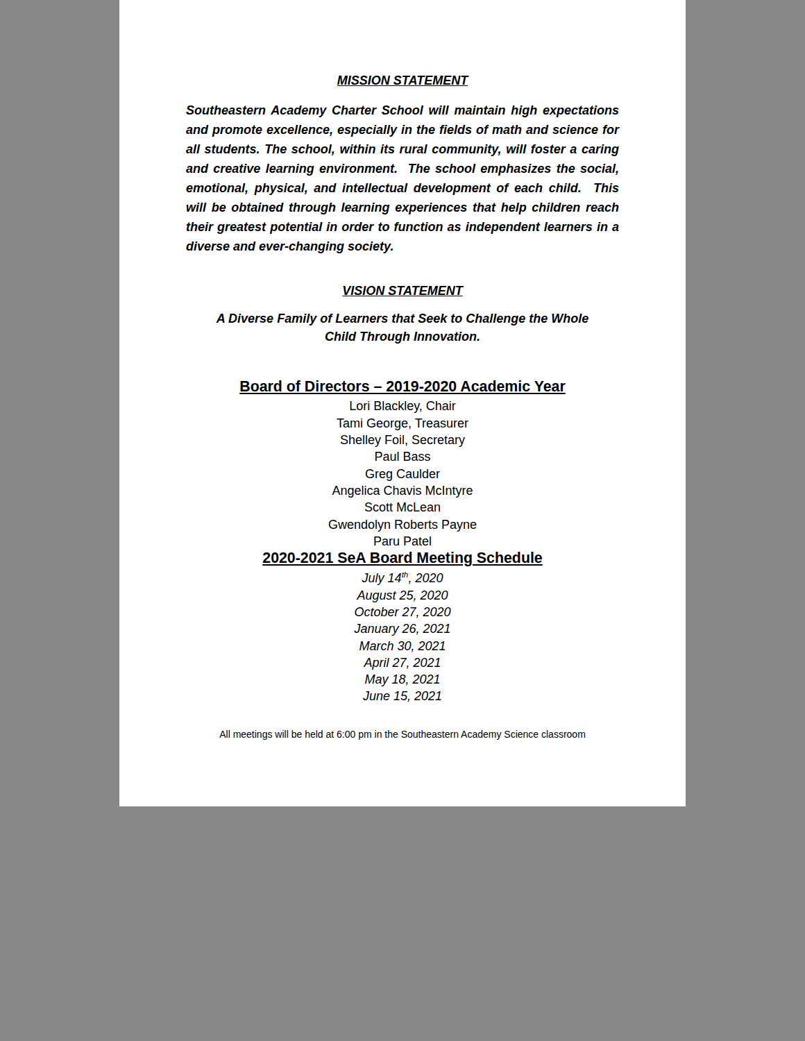MISSION STATEMENT
Southeastern Academy Charter School will maintain high expectations and promote excellence, especially in the fields of math and science for all students. The school, within its rural community, will foster a caring and creative learning environment. The school emphasizes the social, emotional, physical, and intellectual development of each child. This will be obtained through learning experiences that help children reach their greatest potential in order to function as independent learners in a diverse and ever-changing society.
VISION STATEMENT
A Diverse Family of Learners that Seek to Challenge the Whole
Child Through Innovation.
Board of Directors – 2019-2020 Academic Year
Lori Blackley, Chair
Tami George, Treasurer
Shelley Foil, Secretary
Paul Bass
Greg Caulder
Angelica Chavis McIntyre
Scott McLean
Gwendolyn Roberts Payne
Paru Patel
2020-2021 SeA Board Meeting Schedule
July 14th, 2020
August 25, 2020
October 27, 2020
January 26, 2021
March 30, 2021
April 27, 2021
May 18, 2021
June 15, 2021
All meetings will be held at 6:00 pm in the Southeastern Academy Science classroom